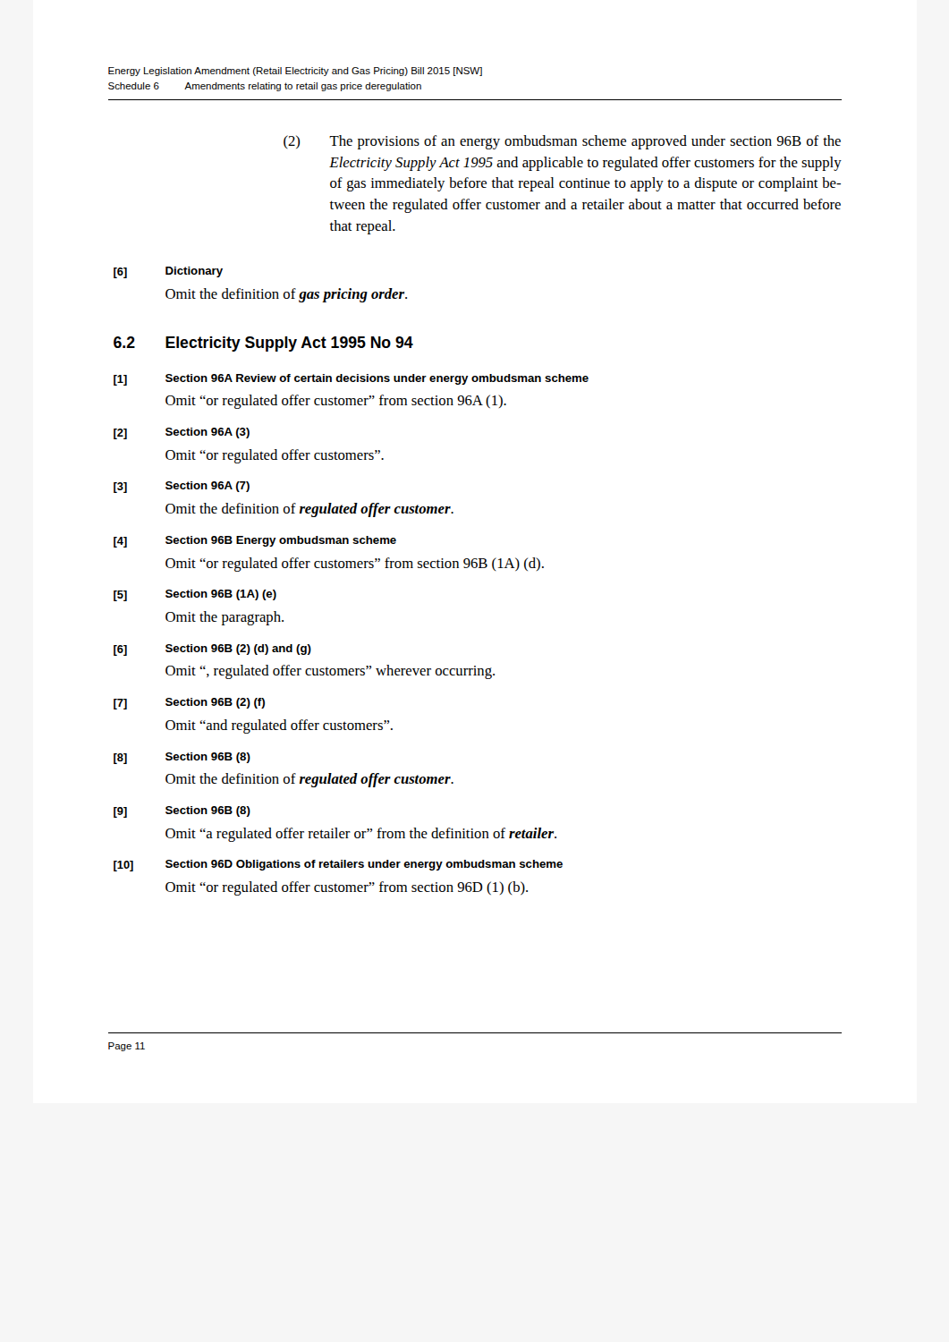Energy Legislation Amendment (Retail Electricity and Gas Pricing) Bill 2015 [NSW]
Schedule 6 Amendments relating to retail gas price deregulation
(2)
The provisions of an energy ombudsman scheme approved under section 96B of the Electricity Supply Act 1995 and applicable to regulated offer customers for the supply of gas immediately before that repeal continue to apply to a dispute or complaint between the regulated offer customer and a retailer about a matter that occurred before that repeal.
[6]
Dictionary
Omit the definition of gas pricing order.
6.2 Electricity Supply Act 1995 No 94
[1]
Section 96A Review of certain decisions under energy ombudsman scheme
Omit “or regulated offer customer” from section 96A (1).
[2]
Section 96A (3)
Omit “or regulated offer customers”.
[3]
Section 96A (7)
Omit the definition of regulated offer customer.
[4]
Section 96B Energy ombudsman scheme
Omit “or regulated offer customers” from section 96B (1A) (d).
[5]
Section 96B (1A) (e)
Omit the paragraph.
[6]
Section 96B (2) (d) and (g)
Omit “, regulated offer customers” wherever occurring.
[7]
Section 96B (2) (f)
Omit “and regulated offer customers”.
[8]
Section 96B (8)
Omit the definition of regulated offer customer.
[9]
Section 96B (8)
Omit “a regulated offer retailer or” from the definition of retailer.
[10]
Section 96D Obligations of retailers under energy ombudsman scheme
Omit “or regulated offer customer” from section 96D (1) (b).
Page 11